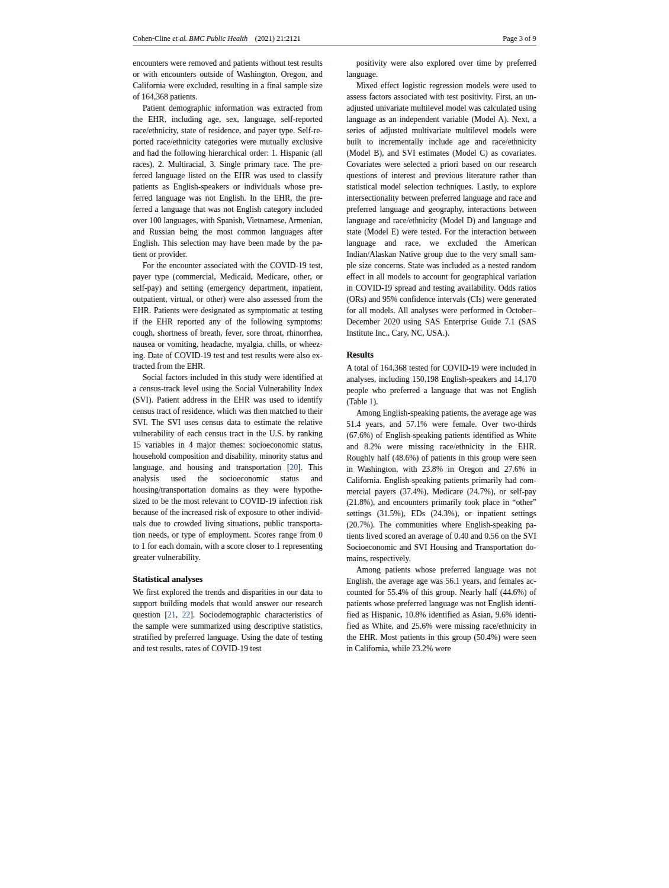Cohen-Cline et al. BMC Public Health (2021) 21:2121
Page 3 of 9
encounters were removed and patients without test results or with encounters outside of Washington, Oregon, and California were excluded, resulting in a final sample size of 164,368 patients.
Patient demographic information was extracted from the EHR, including age, sex, language, self-reported race/ethnicity, state of residence, and payer type. Self-reported race/ethnicity categories were mutually exclusive and had the following hierarchical order: 1. Hispanic (all races), 2. Multiracial, 3. Single primary race. The preferred language listed on the EHR was used to classify patients as English-speakers or individuals whose preferred language was not English. In the EHR, the preferred a language that was not English category included over 100 languages, with Spanish, Vietnamese, Armenian, and Russian being the most common languages after English. This selection may have been made by the patient or provider.
For the encounter associated with the COVID-19 test, payer type (commercial, Medicaid, Medicare, other, or self-pay) and setting (emergency department, inpatient, outpatient, virtual, or other) were also assessed from the EHR. Patients were designated as symptomatic at testing if the EHR reported any of the following symptoms: cough, shortness of breath, fever, sore throat, rhinorrhea, nausea or vomiting, headache, myalgia, chills, or wheezing. Date of COVID-19 test and test results were also extracted from the EHR.
Social factors included in this study were identified at a census-track level using the Social Vulnerability Index (SVI). Patient address in the EHR was used to identify census tract of residence, which was then matched to their SVI. The SVI uses census data to estimate the relative vulnerability of each census tract in the U.S. by ranking 15 variables in 4 major themes: socioeconomic status, household composition and disability, minority status and language, and housing and transportation [20]. This analysis used the socioeconomic status and housing/transportation domains as they were hypothesized to be the most relevant to COVID-19 infection risk because of the increased risk of exposure to other individuals due to crowded living situations, public transportation needs, or type of employment. Scores range from 0 to 1 for each domain, with a score closer to 1 representing greater vulnerability.
Statistical analyses
We first explored the trends and disparities in our data to support building models that would answer our research question [21, 22]. Sociodemographic characteristics of the sample were summarized using descriptive statistics, stratified by preferred language. Using the date of testing and test results, rates of COVID-19 test
positivity were also explored over time by preferred language.
Mixed effect logistic regression models were used to assess factors associated with test positivity. First, an unadjusted univariate multilevel model was calculated using language as an independent variable (Model A). Next, a series of adjusted multivariate multilevel models were built to incrementally include age and race/ethnicity (Model B), and SVI estimates (Model C) as covariates. Covariates were selected a priori based on our research questions of interest and previous literature rather than statistical model selection techniques. Lastly, to explore intersectionality between preferred language and race and preferred language and geography, interactions between language and race/ethnicity (Model D) and language and state (Model E) were tested. For the interaction between language and race, we excluded the American Indian/Alaskan Native group due to the very small sample size concerns. State was included as a nested random effect in all models to account for geographical variation in COVID-19 spread and testing availability. Odds ratios (ORs) and 95% confidence intervals (CIs) were generated for all models. All analyses were performed in October–December 2020 using SAS Enterprise Guide 7.1 (SAS Institute Inc., Cary, NC, USA.).
Results
A total of 164,368 tested for COVID-19 were included in analyses, including 150,198 English-speakers and 14,170 people who preferred a language that was not English (Table 1).
Among English-speaking patients, the average age was 51.4 years, and 57.1% were female. Over two-thirds (67.6%) of English-speaking patients identified as White and 8.2% were missing race/ethnicity in the EHR. Roughly half (48.6%) of patients in this group were seen in Washington, with 23.8% in Oregon and 27.6% in California. English-speaking patients primarily had commercial payers (37.4%), Medicare (24.7%), or self-pay (21.8%), and encounters primarily took place in “other” settings (31.5%), EDs (24.3%), or inpatient settings (20.7%). The communities where English-speaking patients lived scored an average of 0.40 and 0.56 on the SVI Socioeconomic and SVI Housing and Transportation domains, respectively.
Among patients whose preferred language was not English, the average age was 56.1 years, and females accounted for 55.4% of this group. Nearly half (44.6%) of patients whose preferred language was not English identified as Hispanic, 10.8% identified as Asian, 9.6% identified as White, and 25.6% were missing race/ethnicity in the EHR. Most patients in this group (50.4%) were seen in California, while 23.2% were